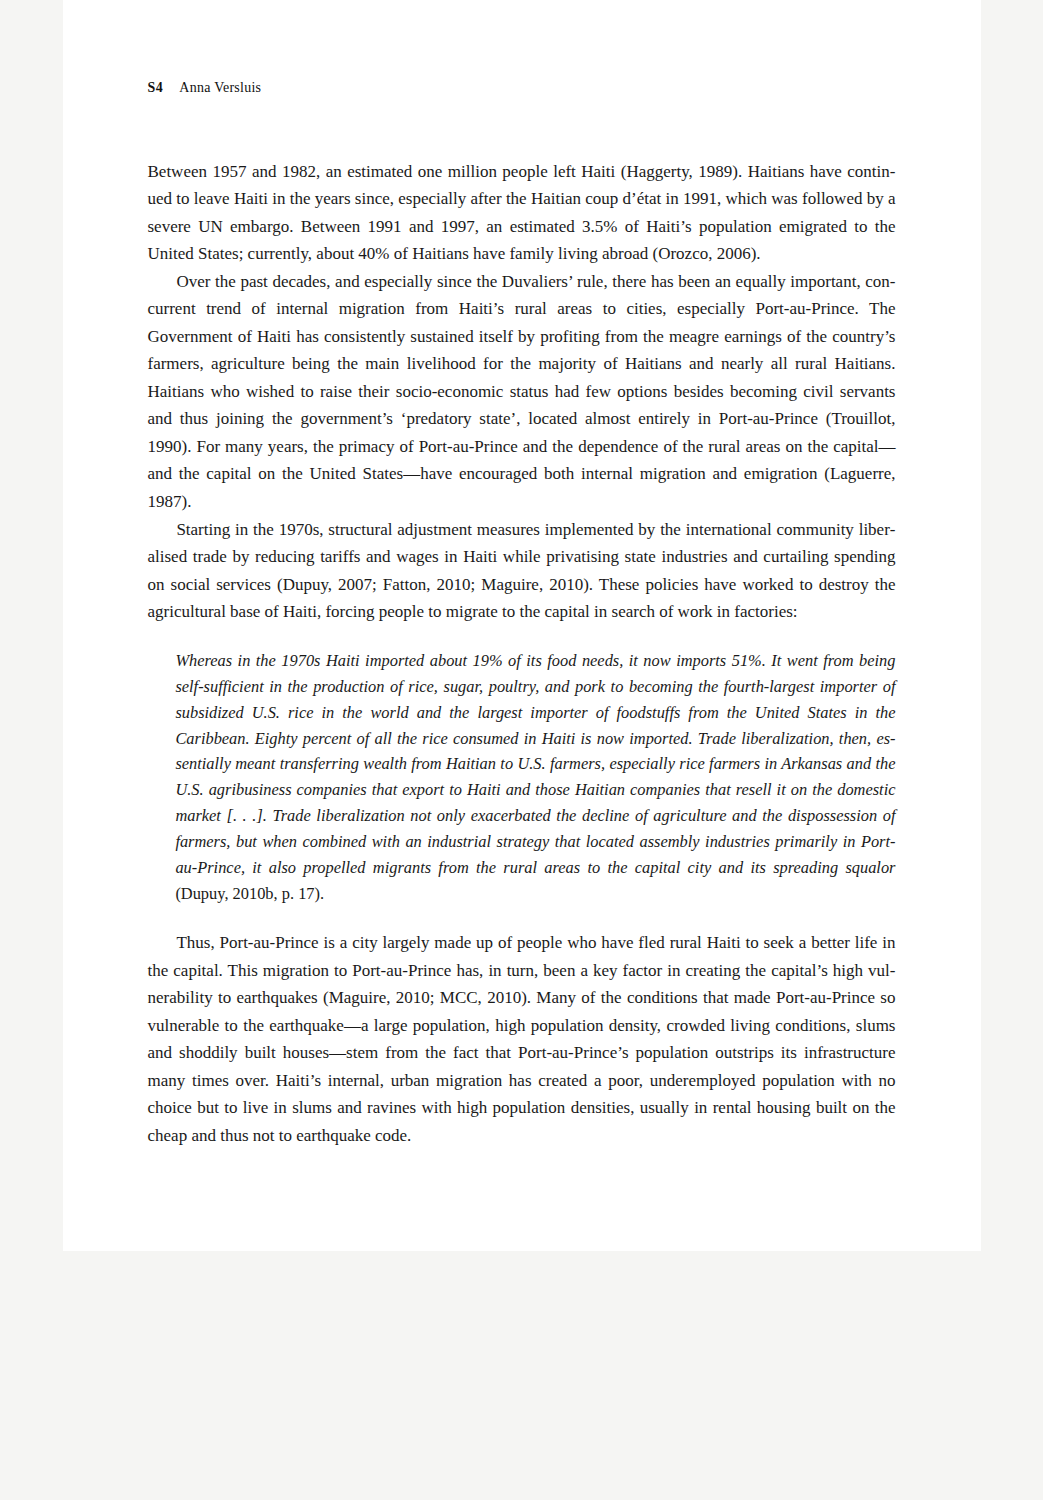S4 Anna Versluis
Between 1957 and 1982, an estimated one million people left Haiti (Haggerty, 1989). Haitians have continued to leave Haiti in the years since, especially after the Haitian coup d’état in 1991, which was followed by a severe UN embargo. Between 1991 and 1997, an estimated 3.5% of Haiti’s population emigrated to the United States; currently, about 40% of Haitians have family living abroad (Orozco, 2006).
Over the past decades, and especially since the Duvaliers’ rule, there has been an equally important, concurrent trend of internal migration from Haiti’s rural areas to cities, especially Port-au-Prince. The Government of Haiti has consistently sustained itself by profiting from the meagre earnings of the country’s farmers, agriculture being the main livelihood for the majority of Haitians and nearly all rural Haitians. Haitians who wished to raise their socio-economic status had few options besides becoming civil servants and thus joining the government’s ‘predatory state’, located almost entirely in Port-au-Prince (Trouillot, 1990). For many years, the primacy of Port-au-Prince and the dependence of the rural areas on the capital—and the capital on the United States—have encouraged both internal migration and emigration (Laguerre, 1987).
Starting in the 1970s, structural adjustment measures implemented by the international community liberalised trade by reducing tariffs and wages in Haiti while privatising state industries and curtailing spending on social services (Dupuy, 2007; Fatton, 2010; Maguire, 2010). These policies have worked to destroy the agricultural base of Haiti, forcing people to migrate to the capital in search of work in factories:
Whereas in the 1970s Haiti imported about 19% of its food needs, it now imports 51%. It went from being self-sufficient in the production of rice, sugar, poultry, and pork to becoming the fourth-largest importer of subsidized U.S. rice in the world and the largest importer of foodstuffs from the United States in the Caribbean. Eighty percent of all the rice consumed in Haiti is now imported. Trade liberalization, then, essentially meant transferring wealth from Haitian to U.S. farmers, especially rice farmers in Arkansas and the U.S. agribusiness companies that export to Haiti and those Haitian companies that resell it on the domestic market [. . .]. Trade liberalization not only exacerbated the decline of agriculture and the dispossession of farmers, but when combined with an industrial strategy that located assembly industries primarily in Port-au-Prince, it also propelled migrants from the rural areas to the capital city and its spreading squalor (Dupuy, 2010b, p. 17).
Thus, Port-au-Prince is a city largely made up of people who have fled rural Haiti to seek a better life in the capital. This migration to Port-au-Prince has, in turn, been a key factor in creating the capital’s high vulnerability to earthquakes (Maguire, 2010; MCC, 2010). Many of the conditions that made Port-au-Prince so vulnerable to the earthquake—a large population, high population density, crowded living conditions, slums and shoddily built houses—stem from the fact that Port-au-Prince’s population outstrips its infrastructure many times over. Haiti’s internal, urban migration has created a poor, underemployed population with no choice but to live in slums and ravines with high population densities, usually in rental housing built on the cheap and thus not to earthquake code.